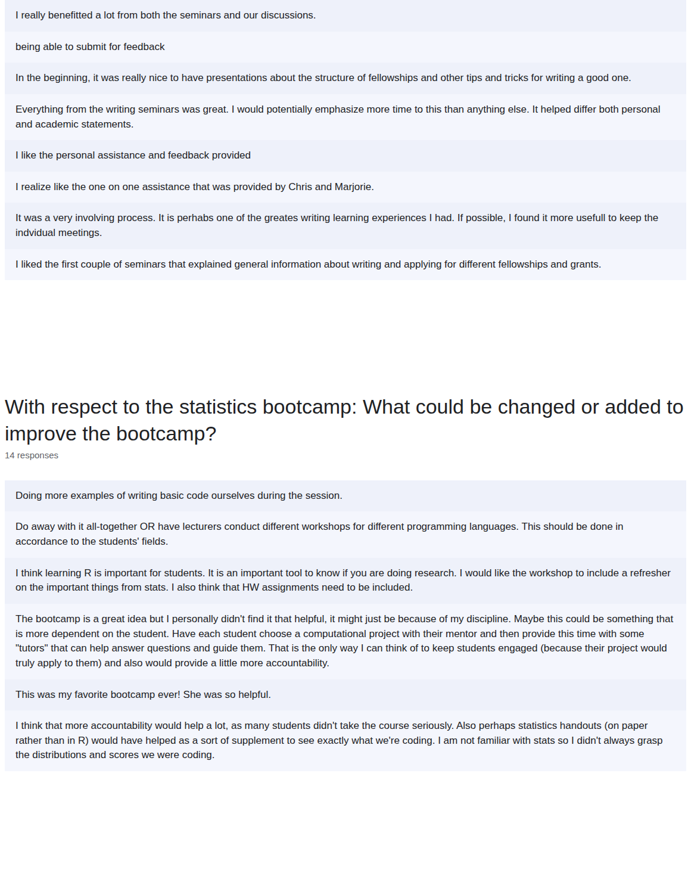I really benefitted a lot from both the seminars and our discussions.
being able to submit for feedback
In the beginning, it was really nice to have presentations about the structure of fellowships and other tips and tricks for writing a good one.
Everything from the writing seminars was great. I would potentially emphasize more time to this than anything else. It helped differ both personal and academic statements.
I like the personal assistance and feedback provided
I realize like the one on one assistance that was provided by Chris and Marjorie.
It was a very involving process. It is perhabs one of the greates writing learning experiences I had. If possible, I found it more usefull to keep the indvidual meetings.
I liked the first couple of seminars that explained general information about writing and applying for different fellowships and grants.
With respect to the statistics bootcamp: What could be changed or added to improve the bootcamp?
14 responses
Doing more examples of writing basic code ourselves during the session.
Do away with it all-together OR have lecturers conduct different workshops for different programming languages. This should be done in accordance to the students' fields.
I think learning R is important for students. It is an important tool to know if you are doing research. I would like the workshop to include a refresher on the important things from stats. I also think that HW assignments need to be included.
The bootcamp is a great idea but I personally didn't find it that helpful, it might just be because of my discipline. Maybe this could be something that is more dependent on the student. Have each student choose a computational project with their mentor and then provide this time with some "tutors" that can help answer questions and guide them. That is the only way I can think of to keep students engaged (because their project would truly apply to them) and also would provide a little more accountability.
This was my favorite bootcamp ever! She was so helpful.
I think that more accountability would help a lot, as many students didn't take the course seriously. Also perhaps statistics handouts (on paper rather than in R) would have helped as a sort of supplement to see exactly what we're coding. I am not familiar with stats so I didn't always grasp the distributions and scores we were coding.